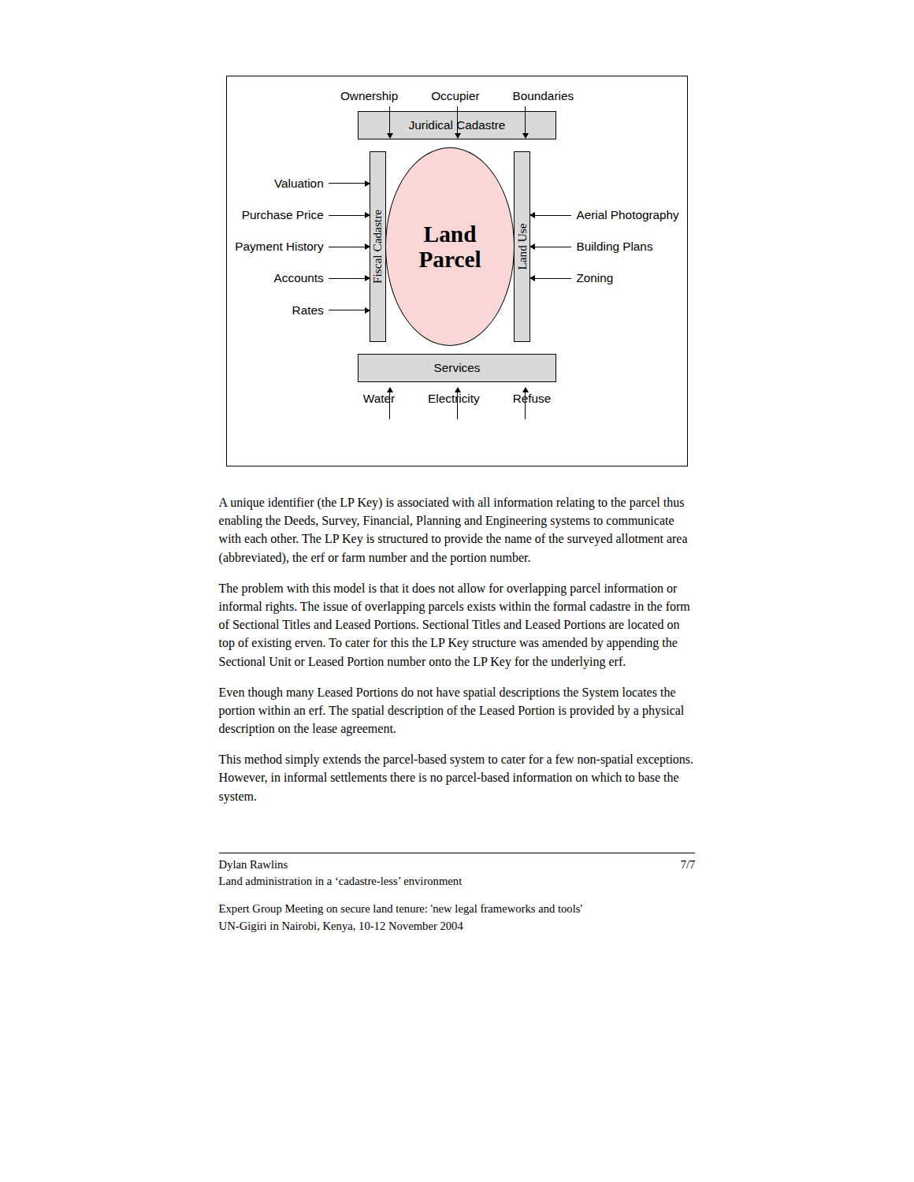Ownership Occupier Boundaries
Juridical Cadastre
Valuation
Purchase Price
Payment History
Accounts
Rates
Fiscal Cadastre
Land
Parcel
Land Use
Aerial Photography
Building Plans
Zoning
Services
Water Electricity Refuse
A unique identifier (the LP Key) is associated with all information relating to the parcel thus enabling the Deeds, Survey, Financial, Planning and Engineering systems to communicate with each other. The LP Key is structured to provide the name of the surveyed allotment area (abbreviated), the erf or farm number and the portion number.
The problem with this model is that it does not allow for overlapping parcel information or informal rights. The issue of overlapping parcels exists within the formal cadastre in the form of Sectional Titles and Leased Portions. Sectional Titles and Leased Portions are located on top of existing erven. To cater for this the LP Key structure was amended by appending the Sectional Unit or Leased Portion number onto the LP Key for the underlying erf.
Even though many Leased Portions do not have spatial descriptions the System locates the portion within an erf. The spatial description of the Leased Portion is provided by a physical description on the lease agreement.
This method simply extends the parcel-based system to cater for a few non-spatial exceptions. However, in informal settlements there is no parcel-based information on which to base the system.
Dylan Rawlins
7/7
Land administration in a ‘cadastre-less’ environment
Expert Group Meeting on secure land tenure: 'new legal frameworks and tools'
UN-Gigiri in Nairobi, Kenya, 10-12 November 2004